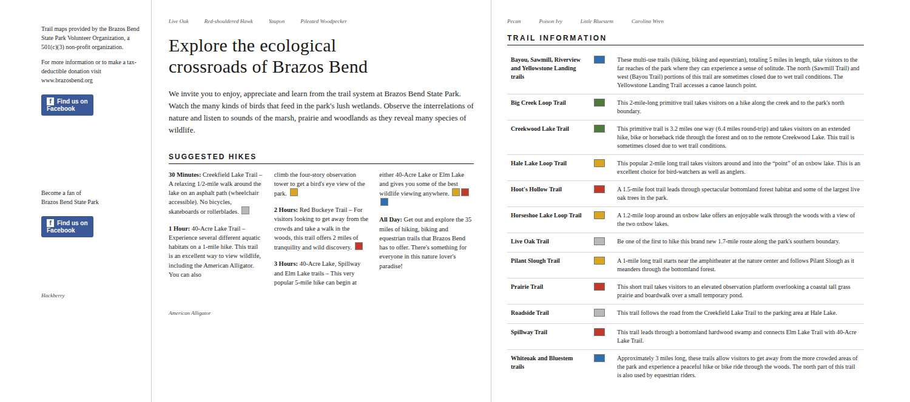Trail maps provided by the Brazos Bend State Park Volunteer Organization, a 501(c)(3) non-profit organization.
For more information or to make a tax-deductible donation visit www.brazosbend.org
f Find us on
Facebook
Become a fan of
Brazos Bend State Park
f Find us on
Facebook
Hackberry
Live Oak Red-shouldered Hawk Yaupon Pileated Woodpecker
Explore the ecological
crossroads of Brazos Bend
We invite you to enjoy, appreciate and learn from the trail system at Brazos Bend State Park. Watch the many kinds of birds that feed in the park's lush wetlands. Observe the interrelations of nature and listen to sounds of the marsh, prairie and woodlands as they reveal many species of wildlife.
Suggested Hikes
30 Minutes: Creekfield Lake Trail – A relaxing 1/2-mile walk around the lake on an asphalt path (wheelchair accessible). No bicycles, skateboards or rollerblades.
1 Hour: 40-Acre Lake Trail – Experience several different aquatic habitats on a 1-mile hike. This trail is an excellent way to view wildlife, including the American Alligator. You can also
climb the four-story observation tower to get a bird's eye view of the park.
2 Hours: Red Buckeye Trail – For visitors looking to get away from the crowds and take a walk in the woods, this trail offers 2 miles of tranquility and wild discovery.
3 Hours: 40-Acre Lake, Spillway and Elm Lake trails – This very popular 5-mile hike can begin at
either 40-Acre Lake or Elm Lake and gives you some of the best wildlife viewing anywhere.
All Day: Get out and explore the 35 miles of hiking, biking and equestrian trails that Brazos Bend has to offer. There's something for everyone in this nature lover's paradise!
American Alligator
Pecan Poison Ivy Little Bluestem Carolina Wren
Trail Information
| Bayou, Sawmill, Riverview and Yellowstone Landing trails | | These multi-use trails (hiking, biking and equestrian), totaling 5 miles in length, take visitors to the far reaches of the park where they can experience a sense of solitude. The north (Sawmill Trail) and west (Bayou Trail) portions of this trail are sometimes closed due to wet trail conditions. The Yellowstone Landing Trail accesses a canoe launch point. |
| Big Creek Loop Trail | | This 2-mile-long primitive trail takes visitors on a hike along the creek and to the park's north boundary. |
| Creekwood Lake Trail | | This primitive trail is 3.2 miles one way (6.4 miles round-trip) and takes visitors on an extended hike, bike or horseback ride through the forest and on to the remote Creekwood Lake. This trail is sometimes closed due to wet trail conditions. |
| Hale Lake Loop Trail | | This popular 2-mile long trail takes visitors around and into the “point” of an oxbow lake. This is an excellent choice for bird-watchers as well as anglers. |
| Hoot's Hollow Trail | | A 1.5-mile foot trail leads through spectacular bottomland forest habitat and some of the largest live oak trees in the park. |
| Horseshoe Lake Loop Trail | | A 1.2-mile loop around an oxbow lake offers an enjoyable walk through the woods with a view of the two oxbow lakes. |
| Live Oak Trail | | Be one of the first to hike this brand new 1.7-mile route along the park's southern boundary. |
| Pilant Slough Trail | | A 1-mile long trail starts near the amphitheater at the nature center and follows Pilant Slough as it meanders through the bottomland forest. |
| Prairie Trail | | This short trail takes visitors to an elevated observation platform overlooking a coastal tall grass prairie and boardwalk over a small temporary pond. |
| Roadside Trail | | This trail follows the road from the Creekfield Lake Trail to the parking area at Hale Lake. |
| Spillway Trail | | This trail leads through a bottomland hardwood swamp and connects Elm Lake Trail with 40-Acre Lake Trail. |
| Whiteoak and Bluestem trails | | Approximately 3 miles long, these trails allow visitors to get away from the more crowded areas of the park and experience a peaceful hike or bike ride through the woods. The north part of this trail is also used by equestrian riders. |